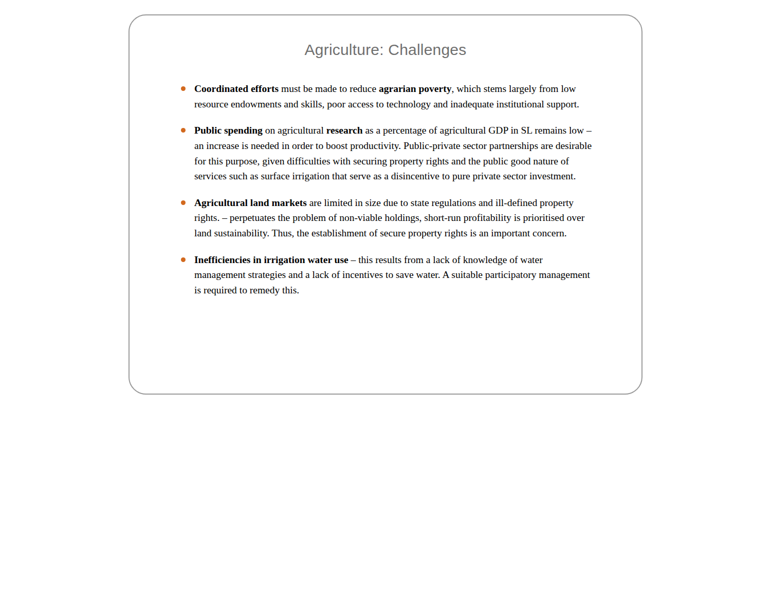Agriculture: Challenges
Coordinated efforts must be made to reduce agrarian poverty, which stems largely from low resource endowments and skills, poor access to technology and inadequate institutional support.
Public spending on agricultural research as a percentage of agricultural GDP in SL remains low – an increase is needed in order to boost productivity. Public-private sector partnerships are desirable for this purpose, given difficulties with securing property rights and the public good nature of services such as surface irrigation that serve as a disincentive to pure private sector investment.
Agricultural land markets are limited in size due to state regulations and ill-defined property rights. – perpetuates the problem of non-viable holdings, short-run profitability is prioritised over land sustainability. Thus, the establishment of secure property rights is an important concern.
Inefficiencies in irrigation water use – this results from a lack of knowledge of water management strategies and a lack of incentives to save water. A suitable participatory management is required to remedy this.